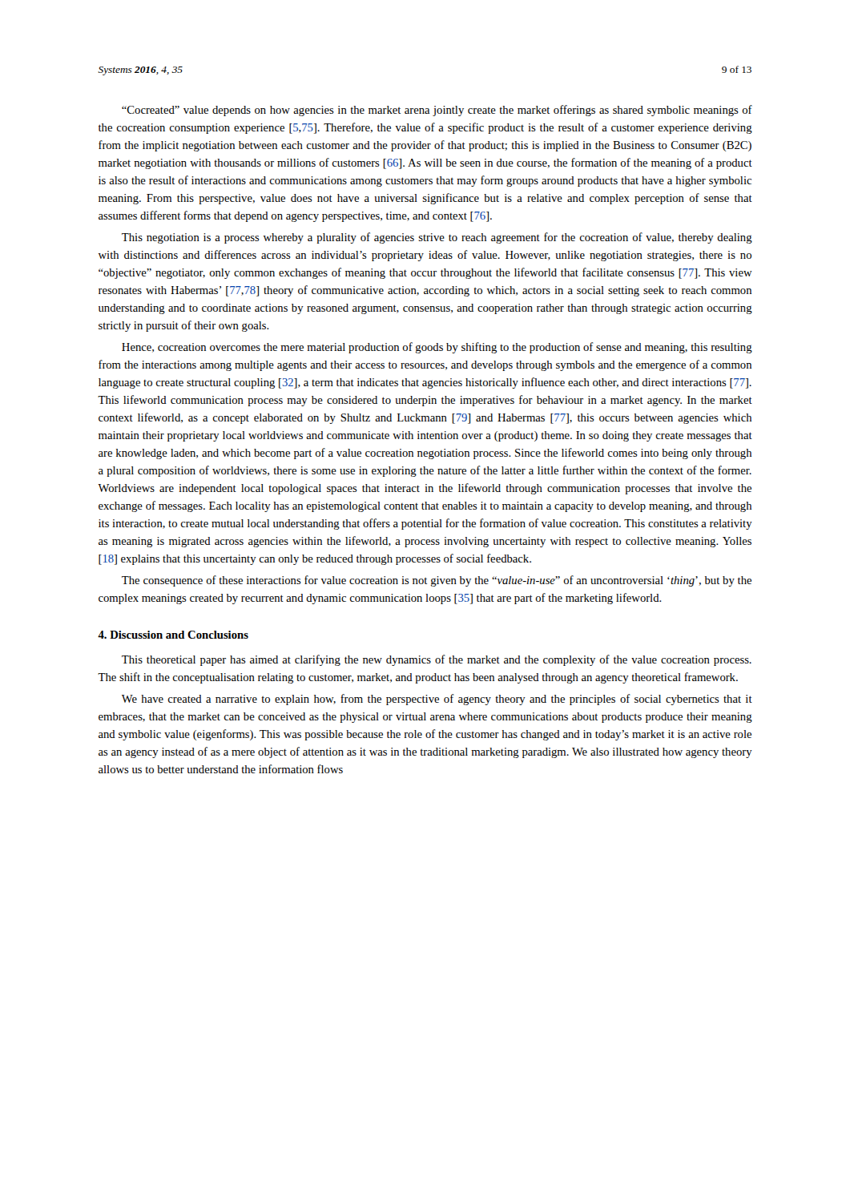Systems 2016, 4, 35 9 of 13
“Cocreated” value depends on how agencies in the market arena jointly create the market offerings as shared symbolic meanings of the cocreation consumption experience [5,75]. Therefore, the value of a specific product is the result of a customer experience deriving from the implicit negotiation between each customer and the provider of that product; this is implied in the Business to Consumer (B2C) market negotiation with thousands or millions of customers [66]. As will be seen in due course, the formation of the meaning of a product is also the result of interactions and communications among customers that may form groups around products that have a higher symbolic meaning. From this perspective, value does not have a universal significance but is a relative and complex perception of sense that assumes different forms that depend on agency perspectives, time, and context [76].
This negotiation is a process whereby a plurality of agencies strive to reach agreement for the cocreation of value, thereby dealing with distinctions and differences across an individual’s proprietary ideas of value. However, unlike negotiation strategies, there is no “objective” negotiator, only common exchanges of meaning that occur throughout the lifeworld that facilitate consensus [77]. This view resonates with Habermas’ [77,78] theory of communicative action, according to which, actors in a social setting seek to reach common understanding and to coordinate actions by reasoned argument, consensus, and cooperation rather than through strategic action occurring strictly in pursuit of their own goals.
Hence, cocreation overcomes the mere material production of goods by shifting to the production of sense and meaning, this resulting from the interactions among multiple agents and their access to resources, and develops through symbols and the emergence of a common language to create structural coupling [32], a term that indicates that agencies historically influence each other, and direct interactions [77]. This lifeworld communication process may be considered to underpin the imperatives for behaviour in a market agency. In the market context lifeworld, as a concept elaborated on by Shultz and Luckmann [79] and Habermas [77], this occurs between agencies which maintain their proprietary local worldviews and communicate with intention over a (product) theme. In so doing they create messages that are knowledge laden, and which become part of a value cocreation negotiation process. Since the lifeworld comes into being only through a plural composition of worldviews, there is some use in exploring the nature of the latter a little further within the context of the former. Worldviews are independent local topological spaces that interact in the lifeworld through communication processes that involve the exchange of messages. Each locality has an epistemological content that enables it to maintain a capacity to develop meaning, and through its interaction, to create mutual local understanding that offers a potential for the formation of value cocreation. This constitutes a relativity as meaning is migrated across agencies within the lifeworld, a process involving uncertainty with respect to collective meaning. Yolles [18] explains that this uncertainty can only be reduced through processes of social feedback.
The consequence of these interactions for value cocreation is not given by the “value-in-use” of an uncontroversial ‘thing’, but by the complex meanings created by recurrent and dynamic communication loops [35] that are part of the marketing lifeworld.
4. Discussion and Conclusions
This theoretical paper has aimed at clarifying the new dynamics of the market and the complexity of the value cocreation process. The shift in the conceptualisation relating to customer, market, and product has been analysed through an agency theoretical framework.
We have created a narrative to explain how, from the perspective of agency theory and the principles of social cybernetics that it embraces, that the market can be conceived as the physical or virtual arena where communications about products produce their meaning and symbolic value (eigenforms). This was possible because the role of the customer has changed and in today’s market it is an active role as an agency instead of as a mere object of attention as it was in the traditional marketing paradigm. We also illustrated how agency theory allows us to better understand the information flows